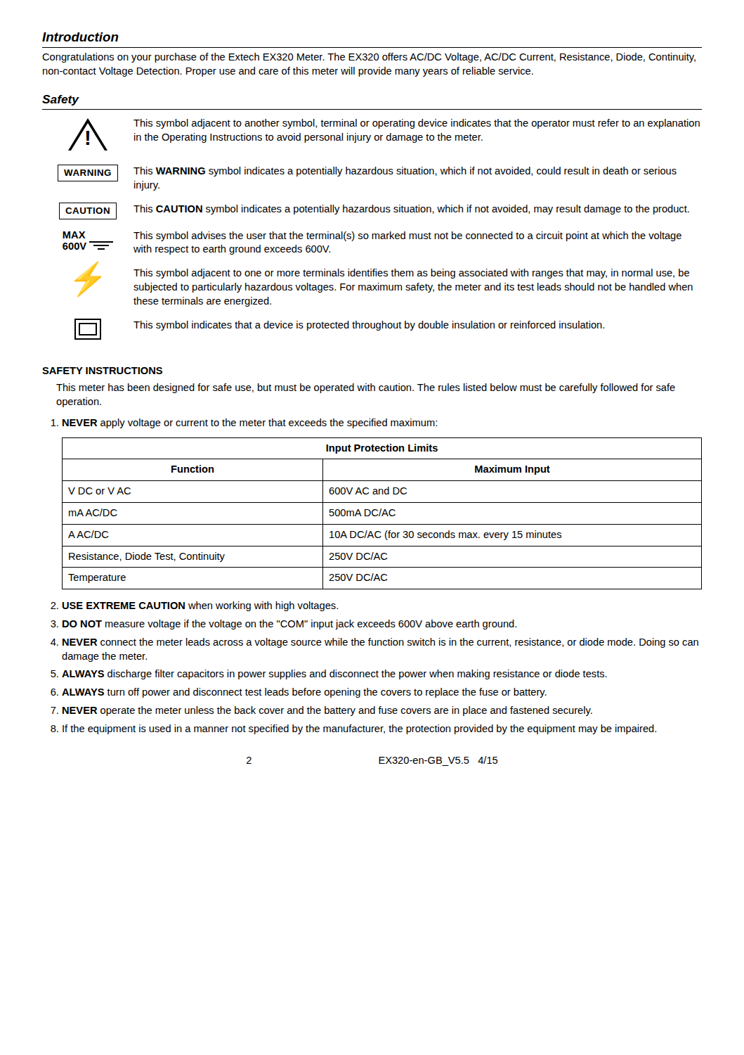Introduction
Congratulations on your purchase of the Extech EX320 Meter. The EX320 offers AC/DC Voltage, AC/DC Current, Resistance, Diode, Continuity, non-contact Voltage Detection. Proper use and care of this meter will provide many years of reliable service.
Safety
| ! | This symbol adjacent to another symbol, terminal or operating device indicates that the operator must refer to an explanation in the Operating Instructions to avoid personal injury or damage to the meter. |
| WARNING | This WARNING symbol indicates a potentially hazardous situation, which if not avoided, could result in death or serious injury. |
| CAUTION | This CAUTION symbol indicates a potentially hazardous situation, which if not avoided, may result damage to the product. |
| MAX 600V | This symbol advises the user that the terminal(s) so marked must not be connected to a circuit point at which the voltage with respect to earth ground exceeds 600V. |
| ⚡ | This symbol adjacent to one or more terminals identifies them as being associated with ranges that may, in normal use, be subjected to particularly hazardous voltages. For maximum safety, the meter and its test leads should not be handled when these terminals are energized. |
| | This symbol indicates that a device is protected throughout by double insulation or reinforced insulation. |
SAFETY INSTRUCTIONS
This meter has been designed for safe use, but must be operated with caution. The rules listed below must be carefully followed for safe operation.
NEVER apply voltage or current to the meter that exceeds the specified maximum:
| Input Protection Limits |
| --- |
| Function | Maximum Input |
| V DC or V AC | 600V AC and DC |
| mA AC/DC | 500mA DC/AC |
| A AC/DC | 10A DC/AC (for 30 seconds max. every 15 minutes |
| Resistance, Diode Test, Continuity | 250V DC/AC |
| Temperature | 250V DC/AC |
USE EXTREME CAUTION when working with high voltages.
DO NOT measure voltage if the voltage on the "COM" input jack exceeds 600V above earth ground.
NEVER connect the meter leads across a voltage source while the function switch is in the current, resistance, or diode mode. Doing so can damage the meter.
ALWAYS discharge filter capacitors in power supplies and disconnect the power when making resistance or diode tests.
ALWAYS turn off power and disconnect test leads before opening the covers to replace the fuse or battery.
NEVER operate the meter unless the back cover and the battery and fuse covers are in place and fastened securely.
If the equipment is used in a manner not specified by the manufacturer, the protection provided by the equipment may be impaired.
2 EX320-en-GB_V5.5 4/15